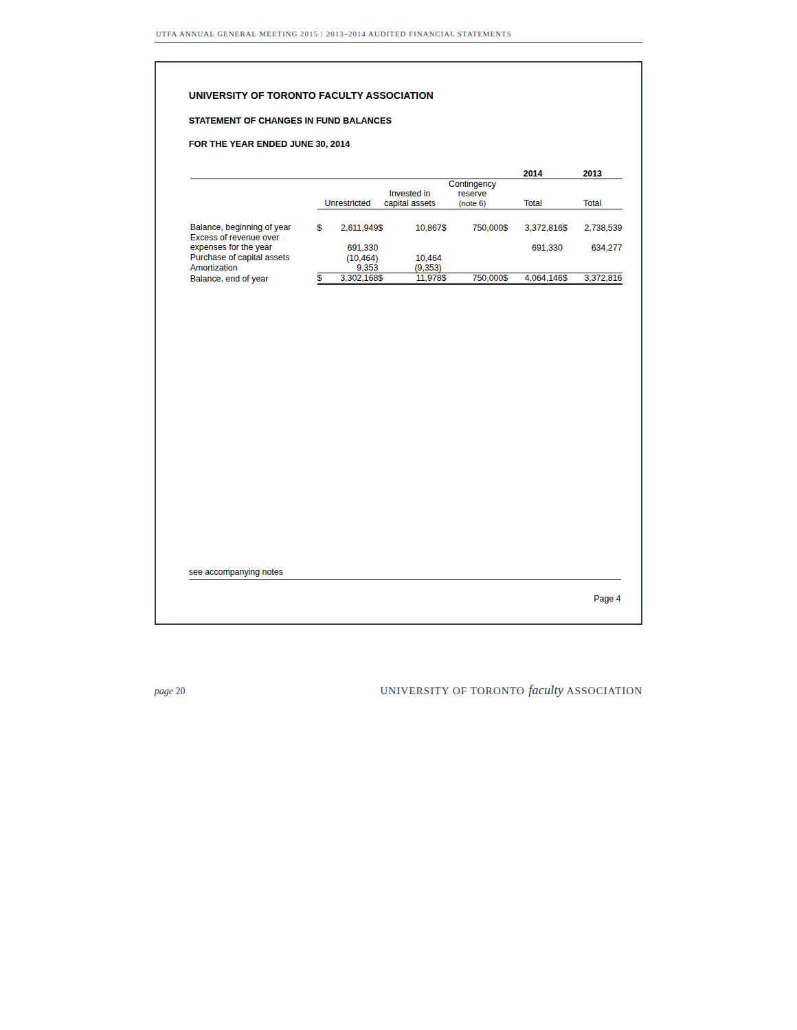UTFA Annual General Meeting 2015 | 2013–2014 Audited Financial Statements
UNIVERSITY OF TORONTO FACULTY ASSOCIATION
STATEMENT OF CHANGES IN FUND BALANCES
FOR THE YEAR ENDED JUNE 30, 2014
| | | | | 2014 | 2013 |
| | Unrestricted | Invested in capital assets | Contingency reserve (note 6) | Total | Total |
| Balance, beginning of year | $ | 2,611,949 | $ | 10,867 | $ | 750,000 | $ | 3,372,816 | $ | 2,738,539 |
| Excess of revenue over expenses for the year | | 691,330 | | | | | | 691,330 | | 634,277 |
| Purchase of capital assets | | (10,464) | | 10,464 | | | | | | |
| Amortization | | 9,353 | | (9,353) | | | | | | |
| Balance, end of year | $ | 3,302,168 | $ | 11,978 | $ | 750,000 | $ | 4,064,146 | $ | 3,372,816 |
see accompanying notes
Page 4
page 20
University of Toronto faculty Association